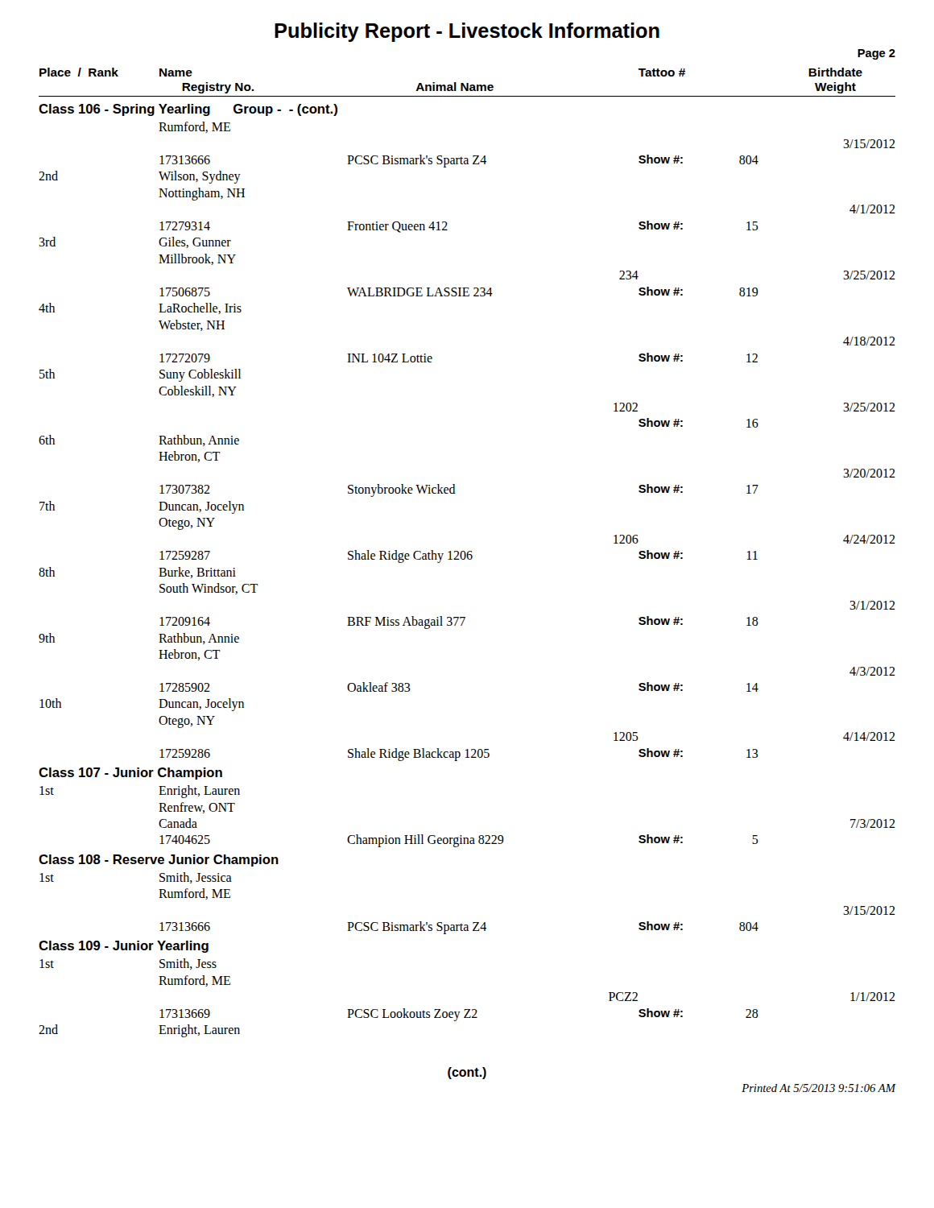Publicity Report - Livestock Information
Page 2
| Place / Rank | Name | | Tattoo # | Birthdate |
| | Registry No. | Animal Name | | Weight |
Class 106 - Spring Yearling Group - - (cont.)
| | | Rumford, ME | | | | | |
| | | | | | | | 3/15/2012 |
| | | 17313666 | PCSC Bismark's Sparta Z4 | | Show #: | 804 | |
| 2nd | | Wilson, Sydney | | | | | |
| | | Nottingham, NH | | | | | |
| | | | | | | | 4/1/2012 |
| | | 17279314 | Frontier Queen 412 | | Show #: | 15 | |
| 3rd | | Giles, Gunner | | | | | |
| | | Millbrook, NY | | | | | |
| | | | | 234 | | | 3/25/2012 |
| | | 17506875 | WALBRIDGE LASSIE 234 | | Show #: | 819 | |
| 4th | | LaRochelle, Iris | | | | | |
| | | Webster, NH | | | | | |
| | | | | | | | 4/18/2012 |
| | | 17272079 | INL 104Z Lottie | | Show #: | 12 | |
| 5th | | Suny Cobleskill | | | | | |
| | | Cobleskill, NY | | | | | |
| | | | | 1202 | | | 3/25/2012 |
| | | | | | Show #: | 16 | |
| 6th | | Rathbun, Annie | | | | | |
| | | Hebron, CT | | | | | |
| | | | | | | | 3/20/2012 |
| | | 17307382 | Stonybrooke Wicked | | Show #: | 17 | |
| 7th | | Duncan, Jocelyn | | | | | |
| | | Otego, NY | | | | | |
| | | | | 1206 | | | 4/24/2012 |
| | | 17259287 | Shale Ridge Cathy 1206 | | Show #: | 11 | |
| 8th | | Burke, Brittani | | | | | |
| | | South Windsor, CT | | | | | |
| | | | | | | | 3/1/2012 |
| | | 17209164 | BRF Miss Abagail 377 | | Show #: | 18 | |
| 9th | | Rathbun, Annie | | | | | |
| | | Hebron, CT | | | | | |
| | | | | | | | 4/3/2012 |
| | | 17285902 | Oakleaf 383 | | Show #: | 14 | |
| 10th | | Duncan, Jocelyn | | | | | |
| | | Otego, NY | | | | | |
| | | | | 1205 | | | 4/14/2012 |
| | | 17259286 | Shale Ridge Blackcap 1205 | | Show #: | 13 | |
Class 107 - Junior Champion
| 1st | | Enright, Lauren | | | | | |
| | | Renfrew, ONT | | | | | |
| | | Canada | | | | | 7/3/2012 |
| | | 17404625 | Champion Hill Georgina 8229 | | Show #: | 5 | |
Class 108 - Reserve Junior Champion
| 1st | | Smith, Jessica | | | | | |
| | | Rumford, ME | | | | | |
| | | | | | | | 3/15/2012 |
| | | 17313666 | PCSC Bismark's Sparta Z4 | | Show #: | 804 | |
Class 109 - Junior Yearling
| 1st | | Smith, Jess | | | | | |
| | | Rumford, ME | | | | | |
| | | | | PCZ2 | | | 1/1/2012 |
| | | 17313669 | PCSC Lookouts Zoey Z2 | | Show #: | 28 | |
| 2nd | | Enright, Lauren | | | | | |
(cont.)
Printed At 5/5/2013 9:51:06 AM